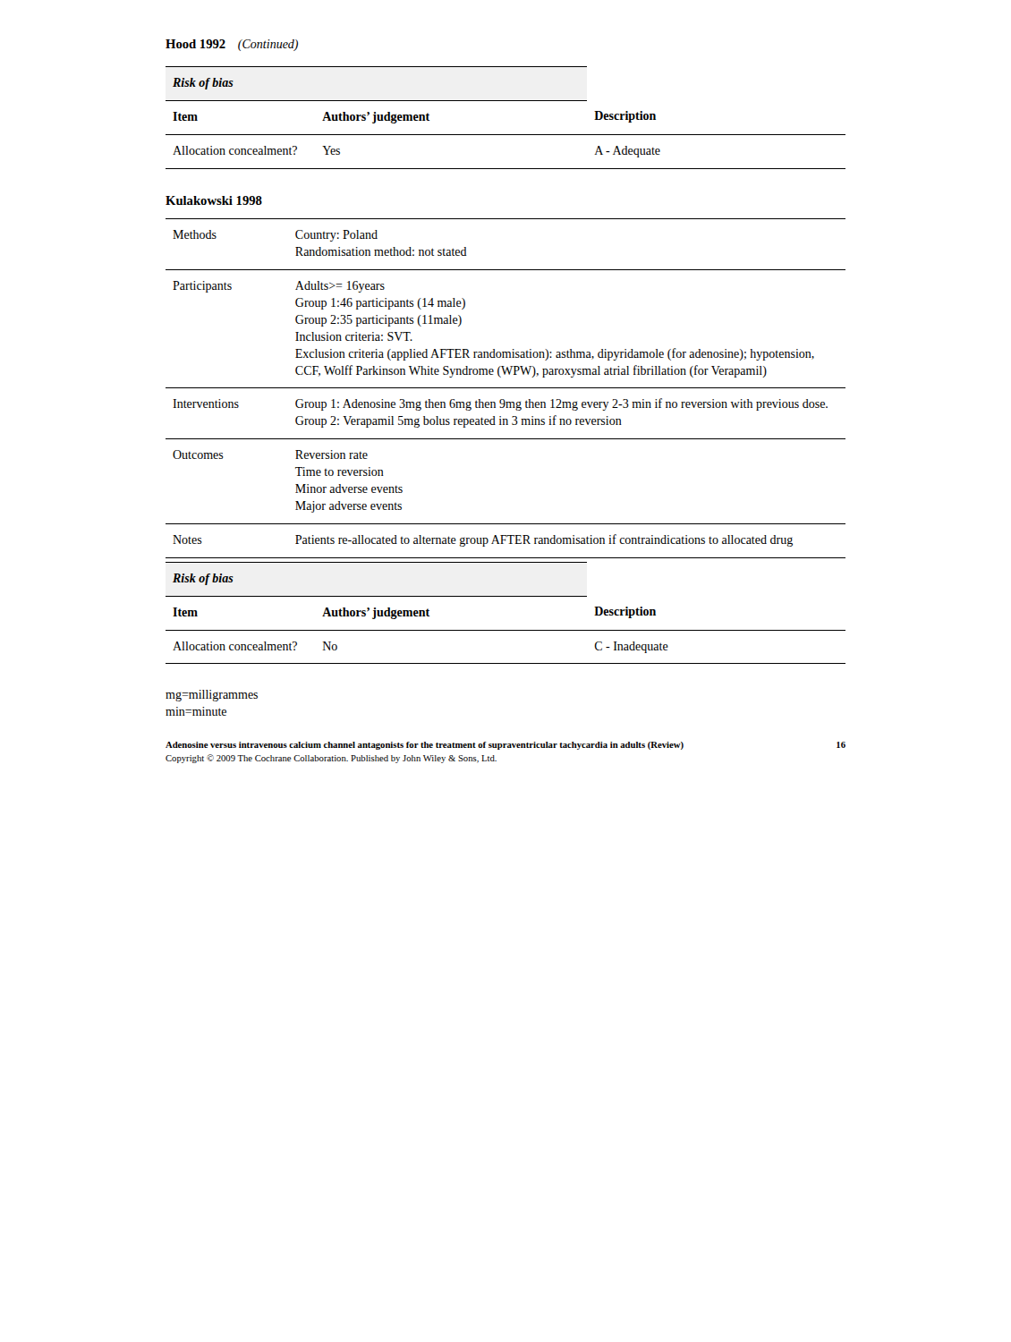Hood 1992 (Continued)
| Risk of bias |
| Item | Authors’ judgement | Description |
| Allocation concealment? | Yes | A - Adequate |
Kulakowski 1998
| Methods | Country: Poland Randomisation method: not stated |
| Participants | Adults>= 16years Group 1:46 participants (14 male) Group 2:35 participants (11male) Inclusion criteria: SVT. Exclusion criteria (applied AFTER randomisation): asthma, dipyridamole (for adenosine); hypotension, CCF, Wolff Parkinson White Syndrome (WPW), paroxysmal atrial fibrillation (for Verapamil) |
| Interventions | Group 1: Adenosine 3mg then 6mg then 9mg then 12mg every 2-3 min if no reversion with previous dose. Group 2: Verapamil 5mg bolus repeated in 3 mins if no reversion |
| Outcomes | Reversion rate Time to reversion Minor adverse events Major adverse events |
| Notes | Patients re-allocated to alternate group AFTER randomisation if contraindications to allocated drug |
| Risk of bias |
| Item | Authors’ judgement | Description |
| Allocation concealment? | No | C - Inadequate |
mg=milligrammes
min=minute
16 Adenosine versus intravenous calcium channel antagonists for the treatment of supraventricular tachycardia in adults (Review) Copyright © 2009 The Cochrane Collaboration. Published by John Wiley & Sons, Ltd.